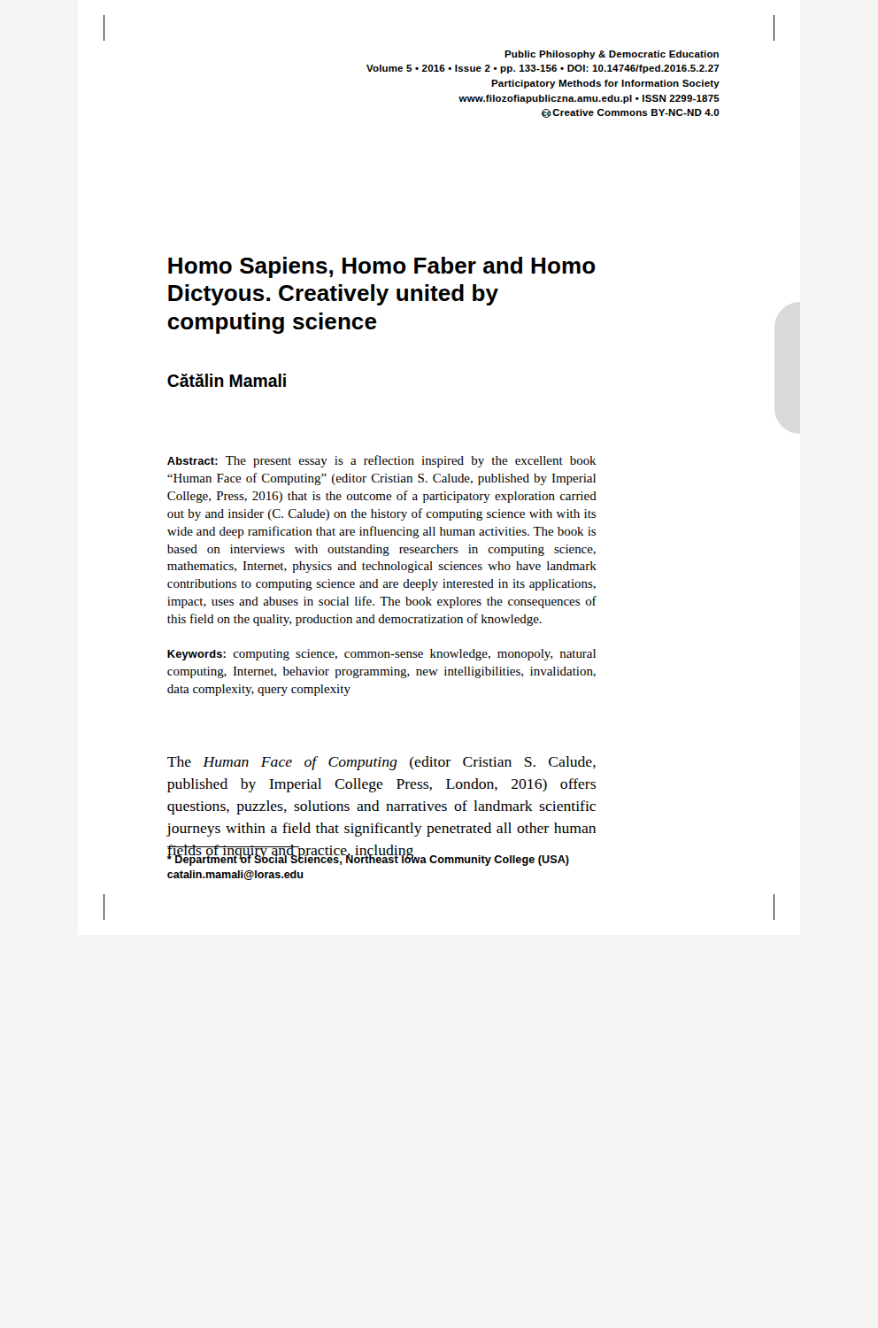Public Philosophy & Democratic Education
Volume 5 • 2016 • Issue 2 • pp. 133-156 • DOI: 10.14746/fped.2016.5.2.27
Participatory Methods for Information Society
www.filozofiapubliczna.amu.edu.pl • ISSN 2299-1875
cc Creative Commons BY-NC-ND 4.0
Homo Sapiens, Homo Faber and Homo Dictyous. Creatively united by computing science
Cătălin Mamali
Abstract: The present essay is a reflection inspired by the excellent book “Human Face of Computing” (editor Cristian S. Calude, published by Imperial College, Press, 2016) that is the outcome of a participatory exploration carried out by and insider (C. Calude) on the history of computing science with with its wide and deep ramification that are influencing all human activities. The book is based on interviews with outstanding researchers in computing science, mathematics, Internet, physics and technological sciences who have landmark contributions to computing science and are deeply interested in its applications, impact, uses and abuses in social life. The book explores the consequences of this field on the quality, production and democratization of knowledge.
Keywords: computing science, common-sense knowledge, monopoly, natural computing, Internet, behavior programming, new intelligibilities, invalidation, data complexity, query complexity
The Human Face of Computing (editor Cristian S. Calude, published by Imperial College Press, London, 2016) offers questions, puzzles, solutions and narratives of landmark scientific journeys within a field that significantly penetrated all other human fields of inquiry and practice, including
* Department of Social Sciences, Northeast Iowa Community College (USA)
catalin.mamali@loras.edu